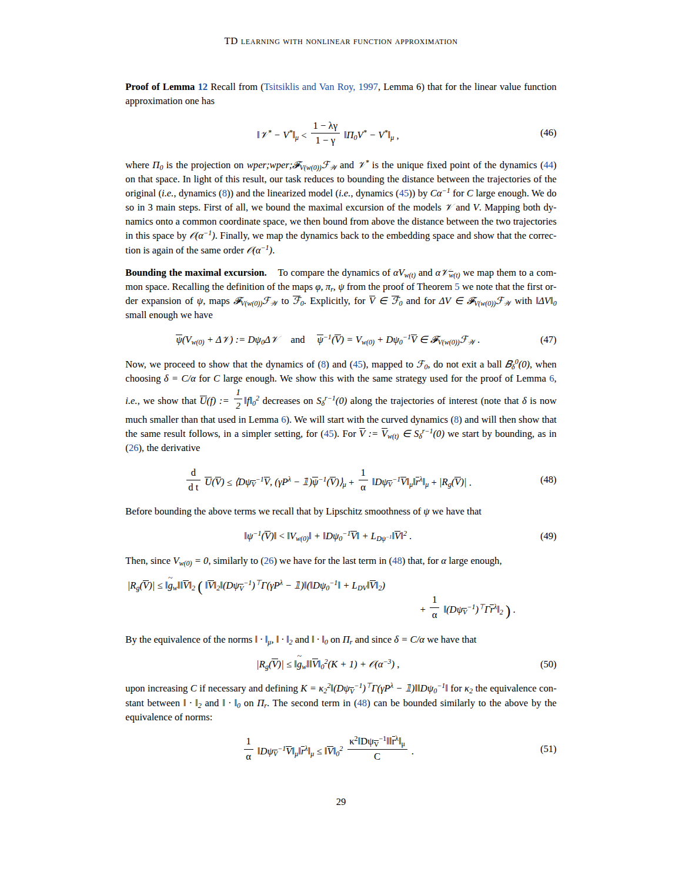TD learning with nonlinear function approximation
Proof of Lemma 12 Recall from (Tsitsiklis and Van Roy, 1997, Lemma 6) that for the linear value function approximation one has
‖𝒱* − V*‖μ < 1 − λγ 1 − γ ‖Π0V* − V*‖μ ,
(46)
where Π0 is the projection on wper; wper; 𝓕V(w(0))ℱ𝒲 and 𝒱* is the unique fixed point of the dynamics (44) on that space. In light of this result, our task reduces to bounding the distance between the trajectories of the original (i.e., dynamics (8)) and the linearized model (i.e., dynamics (45)) by Cα−1 for C large enough. We do so in 3 main steps. First of all, we bound the maximal excursion of the models 𝒱 and V. Mapping both dynamics onto a common coordinate space, we then bound from above the distance between the two trajectories in this space by 𝒪(α−1). Finally, we map the dynamics back to the embedding space and show that the correction is again of the same order 𝒪(α−1).
Bounding the maximal excursion. To compare the dynamics of αVw(t) and α𝒱w(t) we map them to a common space. Recalling the definition of the maps φ, πr, ψ from the proof of Theorem 5 we note that the first order expansion of ψ, maps 𝓕V(w(0))ℱ𝒲 to ℱ0. Explicitly, for V ∈ ℱ0 and for ΔV ∈ 𝓕V(w(0))ℱ𝒲 with ‖ΔV‖0 small enough we have
ψ(Vw(0) + Δ𝒱) := Dψ0Δ𝒱 and ψ−1(V) = Vw(0) + Dψ0−1V ∈ 𝓕V(w(0))ℱ𝒲 .
(47)
Now, we proceed to show that the dynamics of (8) and (45), mapped to ℱ0, do not exit a ball 𝐵δ0(0), when choosing δ = C/α for C large enough. We show this with the same strategy used for the proof of Lemma 6, i.e., we show that U(f) := 12‖f‖02 decreases on Sδr−1(0) along the trajectories of interest (note that δ is now much smaller than that used in Lemma 6). We will start with the curved dynamics (8) and will then show that the same result follows, in a simpler setting, for (45). For V := Vw(t) ∈ Sδr−1(0) we start by bounding, as in (26), the derivative
dd t U(V) ≤ ⟨DψV−1V, (γPλ − 𝟙)ψ−1(V)⟩μ + 1 α ‖DψV−1V‖μ‖rλ‖μ + |Rg(V)| .
(48)
Before bounding the above terms we recall that by Lipschitz smoothness of ψ we have that
‖ψ−1(V)‖ < ‖Vw(0)‖ + ‖Dψ0−1V‖ + LDψ−1‖V‖2 .
(49)
Then, since Vw(0) = 0, similarly to (26) we have for the last term in (48) that, for α large enough,
|Rg(V)| ≤ ‖~gw‖‖V‖2 ( ‖V‖2‖(DψV−1)⊤Γ(γPλ − 𝟙)‖(‖Dψ0−1‖ + LDV‖V‖2)
+ 1 α ‖(DψV−1)⊤Γrλ‖2 ) .
By the equivalence of the norms ‖ · ‖μ, ‖ · ‖2 and ‖ · ‖0 on Πr and since δ = C/α we have that
|Rg(V)| ≤ ‖~gw‖‖V‖02(K + 1) + 𝒪(α−3) ,
(50)
upon increasing C if necessary and defining K = κ22‖(DψV−1)⊤Γ(γPλ − 𝟙)‖‖Dψ0−1‖ for κ2 the equivalence constant between ‖ · ‖2 and ‖ · ‖0 on Πr. The second term in (48) can be bounded similarly to the above by the equivalence of norms:
1 α ‖DψV−1V‖μ‖rλ‖μ ≤ ‖V‖02 κ2‖DψV−1‖‖rλ‖μ C .
(51)
29